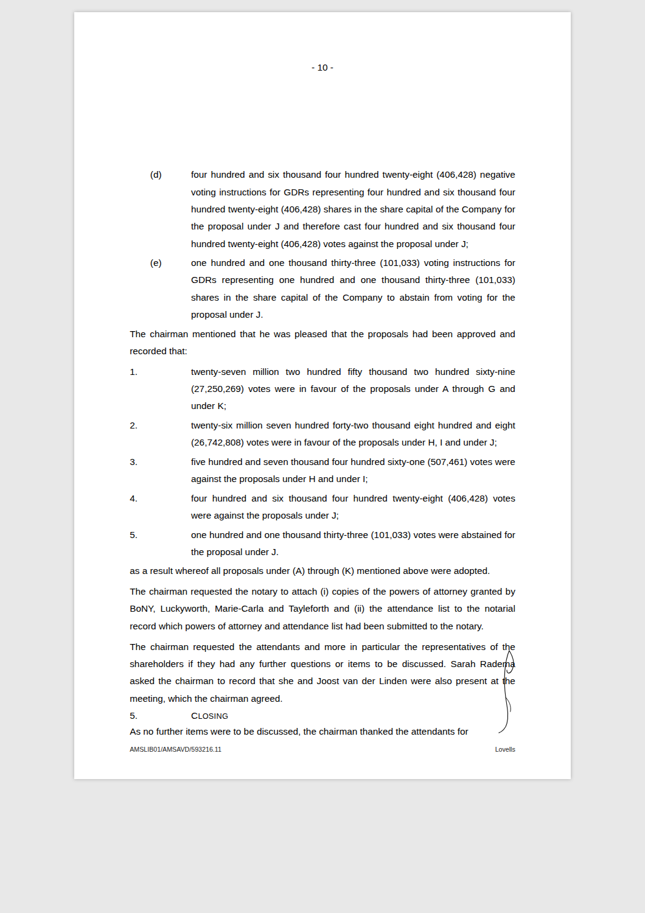- 10 -
(d)
four hundred and six thousand four hundred twenty-eight (406,428) negative voting instructions for GDRs representing four hundred and six thousand four hundred twenty-eight (406,428) shares in the share capital of the Company for the proposal under J and therefore cast four hundred and six thousand four hundred twenty-eight (406,428) votes against the proposal under J;
(e)
one hundred and one thousand thirty-three (101,033) voting instructions for GDRs representing one hundred and one thousand thirty-three (101,033) shares in the share capital of the Company to abstain from voting for the proposal under J.
The chairman mentioned that he was pleased that the proposals had been approved and recorded that:
1.
twenty-seven million two hundred fifty thousand two hundred sixty-nine (27,250,269) votes were in favour of the proposals under A through G and under K;
2.
twenty-six million seven hundred forty-two thousand eight hundred and eight (26,742,808) votes were in favour of the proposals under H, I and under J;
3.
five hundred and seven thousand four hundred sixty-one (507,461) votes were against the proposals under H and under I;
4.
four hundred and six thousand four hundred twenty-eight (406,428) votes were against the proposals under J;
5.
one hundred and one thousand thirty-three (101,033) votes were abstained for the proposal under J.
as a result whereof all proposals under (A) through (K) mentioned above were adopted.
The chairman requested the notary to attach (i) copies of the powers of attorney granted by BoNY, Luckyworth, Marie-Carla and Tayleforth and (ii) the attendance list to the notarial record which powers of attorney and attendance list had been submitted to the notary.
The chairman requested the attendants and more in particular the representatives of the shareholders if they had any further questions or items to be discussed. Sarah Radema asked the chairman to record that she and Joost van der Linden were also present at the meeting, which the chairman agreed.
5.
CLOSING
As no further items were to be discussed, the chairman thanked the attendants for
AMSLIB01/AMSAVD/593216.11 Lovells